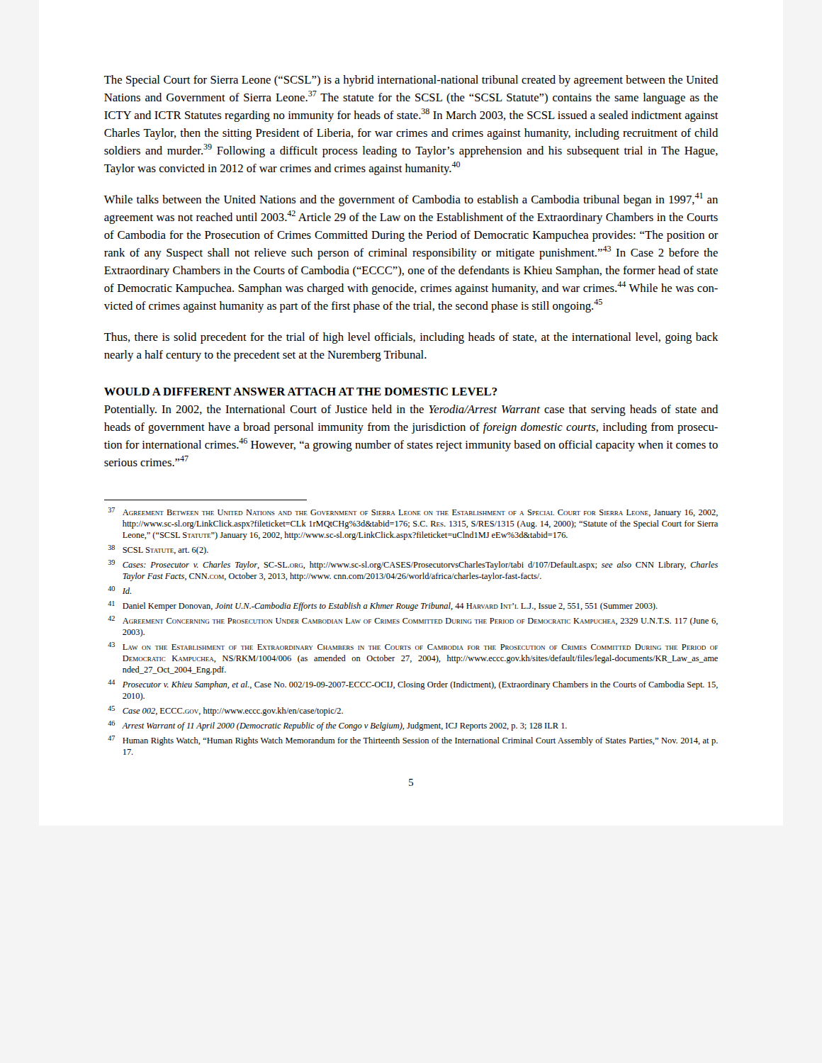The Special Court for Sierra Leone (“SCSL”) is a hybrid international-national tribunal created by agreement between the United Nations and Government of Sierra Leone.37 The statute for the SCSL (the “SCSL Statute”) contains the same language as the ICTY and ICTR Statutes regarding no immunity for heads of state.38 In March 2003, the SCSL issued a sealed indictment against Charles Taylor, then the sitting President of Liberia, for war crimes and crimes against humanity, including recruitment of child soldiers and murder.39 Following a difficult process leading to Taylor’s apprehension and his subsequent trial in The Hague, Taylor was convicted in 2012 of war crimes and crimes against humanity.40
While talks between the United Nations and the government of Cambodia to establish a Cambodia tribunal began in 1997,41 an agreement was not reached until 2003.42 Article 29 of the Law on the Establishment of the Extraordinary Chambers in the Courts of Cambodia for the Prosecution of Crimes Committed During the Period of Democratic Kampuchea provides: “The position or rank of any Suspect shall not relieve such person of criminal responsibility or mitigate punishment.”43 In Case 2 before the Extraordinary Chambers in the Courts of Cambodia (“ECCC”), one of the defendants is Khieu Samphan, the former head of state of Democratic Kampuchea. Samphan was charged with genocide, crimes against humanity, and war crimes.44 While he was convicted of crimes against humanity as part of the first phase of the trial, the second phase is still ongoing.45
Thus, there is solid precedent for the trial of high level officials, including heads of state, at the international level, going back nearly a half century to the precedent set at the Nuremberg Tribunal.
Would a different answer attach at the domestic level?
Potentially. In 2002, the International Court of Justice held in the Yerodia/Arrest Warrant case that serving heads of state and heads of government have a broad personal immunity from the jurisdiction of foreign domestic courts, including from prosecution for international crimes.46 However, “a growing number of states reject immunity based on official capacity when it comes to serious crimes.”47
Agreement Between the United Nations and the Government of Sierra Leone on the Establishment of a Special Court for Sierra Leone, January 16, 2002, http://www.sc-sl.org/LinkClick.aspx?fileticket=CLk 1rMQtCHg%3d&tabid=176; S.C. Res. 1315, S/RES/1315 (Aug. 14, 2000); “Statute of the Special Court for Sierra Leone,” (“SCSL Statute”) January 16, 2002, http://www.sc-sl.org/LinkClick.aspx?fileticket=uClnd1MJ eEw%3d&tabid=176.
SCSL Statute, art. 6(2).
Cases: Prosecutor v. Charles Taylor, SC-SL.org, http://www.sc-sl.org/CASES/ProsecutorvsCharlesTaylor/tabi d/107/Default.aspx; see also CNN Library, Charles Taylor Fast Facts, CNN.com, October 3, 2013, http://www. cnn.com/2013/04/26/world/africa/charles-taylor-fast-facts/.
Id.
Daniel Kemper Donovan, Joint U.N.-Cambodia Efforts to Establish a Khmer Rouge Tribunal, 44 Harvard Int’l L.J., Issue 2, 551, 551 (Summer 2003).
Agreement Concerning the Prosecution Under Cambodian Law of Crimes Committed During the Period of Democratic Kampuchea, 2329 U.N.T.S. 117 (June 6, 2003).
Law on the Establishment of the Extraordinary Chambers in the Courts of Cambodia for the Prosecution of Crimes Committed During the Period of Democratic Kampuchea, NS/RKM/1004/006 (as amended on October 27, 2004), http://www.eccc.gov.kh/sites/default/files/legal-documents/KR_Law_as_ame nded_27_Oct_2004_Eng.pdf.
Prosecutor v. Khieu Samphan, et al., Case No. 002/19-09-2007-ECCC-OCIJ, Closing Order (Indictment), (Extraordinary Chambers in the Courts of Cambodia Sept. 15, 2010).
Case 002, ECCC.gov, http://www.eccc.gov.kh/en/case/topic/2.
Arrest Warrant of 11 April 2000 (Democratic Republic of the Congo v Belgium), Judgment, ICJ Reports 2002, p. 3; 128 ILR 1.
Human Rights Watch, “Human Rights Watch Memorandum for the Thirteenth Session of the International Criminal Court Assembly of States Parties,” Nov. 2014, at p. 17.
5